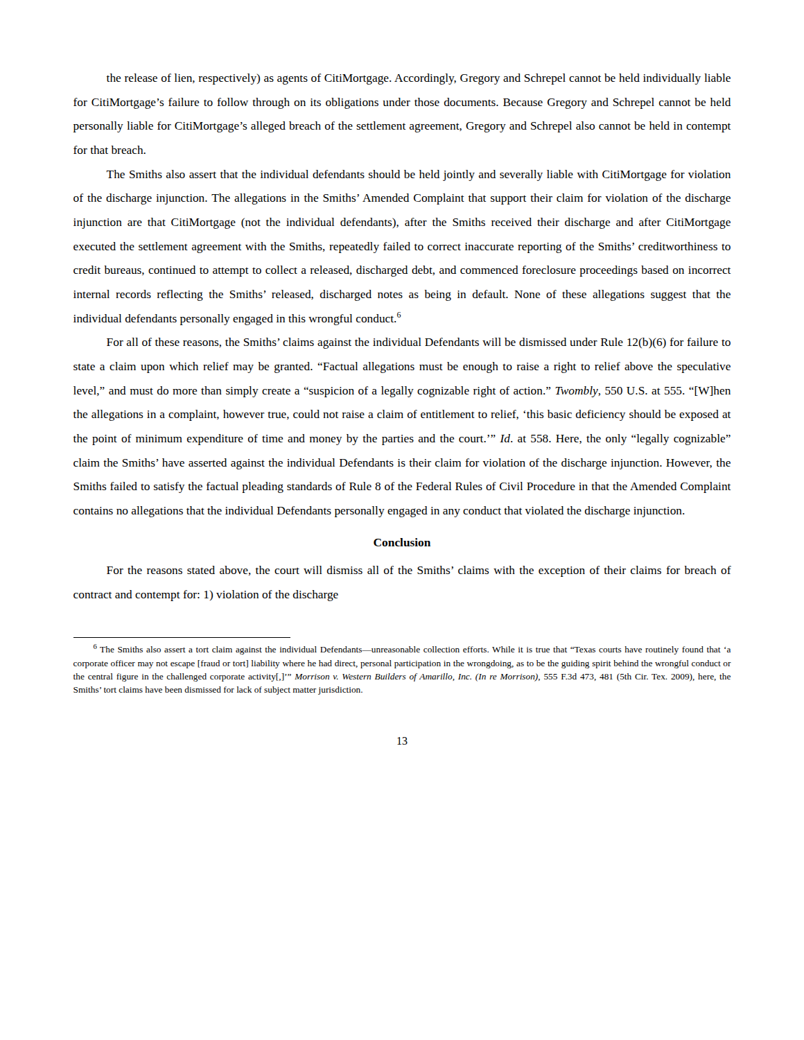the release of lien, respectively) as agents of CitiMortgage. Accordingly, Gregory and Schrepel cannot be held individually liable for CitiMortgage’s failure to follow through on its obligations under those documents. Because Gregory and Schrepel cannot be held personally liable for CitiMortgage’s alleged breach of the settlement agreement, Gregory and Schrepel also cannot be held in contempt for that breach.
The Smiths also assert that the individual defendants should be held jointly and severally liable with CitiMortgage for violation of the discharge injunction. The allegations in the Smiths’ Amended Complaint that support their claim for violation of the discharge injunction are that CitiMortgage (not the individual defendants), after the Smiths received their discharge and after CitiMortgage executed the settlement agreement with the Smiths, repeatedly failed to correct inaccurate reporting of the Smiths’ creditworthiness to credit bureaus, continued to attempt to collect a released, discharged debt, and commenced foreclosure proceedings based on incorrect internal records reflecting the Smiths’ released, discharged notes as being in default. None of these allegations suggest that the individual defendants personally engaged in this wrongful conduct.6
For all of these reasons, the Smiths’ claims against the individual Defendants will be dismissed under Rule 12(b)(6) for failure to state a claim upon which relief may be granted. “Factual allegations must be enough to raise a right to relief above the speculative level,” and must do more than simply create a “suspicion of a legally cognizable right of action.” Twombly, 550 U.S. at 555. “[W]hen the allegations in a complaint, however true, could not raise a claim of entitlement to relief, ‘this basic deficiency should be exposed at the point of minimum expenditure of time and money by the parties and the court.’” Id. at 558. Here, the only “legally cognizable” claim the Smiths’ have asserted against the individual Defendants is their claim for violation of the discharge injunction. However, the Smiths failed to satisfy the factual pleading standards of Rule 8 of the Federal Rules of Civil Procedure in that the Amended Complaint contains no allegations that the individual Defendants personally engaged in any conduct that violated the discharge injunction.
Conclusion
For the reasons stated above, the court will dismiss all of the Smiths’ claims with the exception of their claims for breach of contract and contempt for: 1) violation of the discharge
6 The Smiths also assert a tort claim against the individual Defendants—unreasonable collection efforts. While it is true that “Texas courts have routinely found that ‘a corporate officer may not escape [fraud or tort] liability where he had direct, personal participation in the wrongdoing, as to be the guiding spirit behind the wrongful conduct or the central figure in the challenged corporate activity[,]’” Morrison v. Western Builders of Amarillo, Inc. (In re Morrison), 555 F.3d 473, 481 (5th Cir. Tex. 2009), here, the Smiths’ tort claims have been dismissed for lack of subject matter jurisdiction.
13